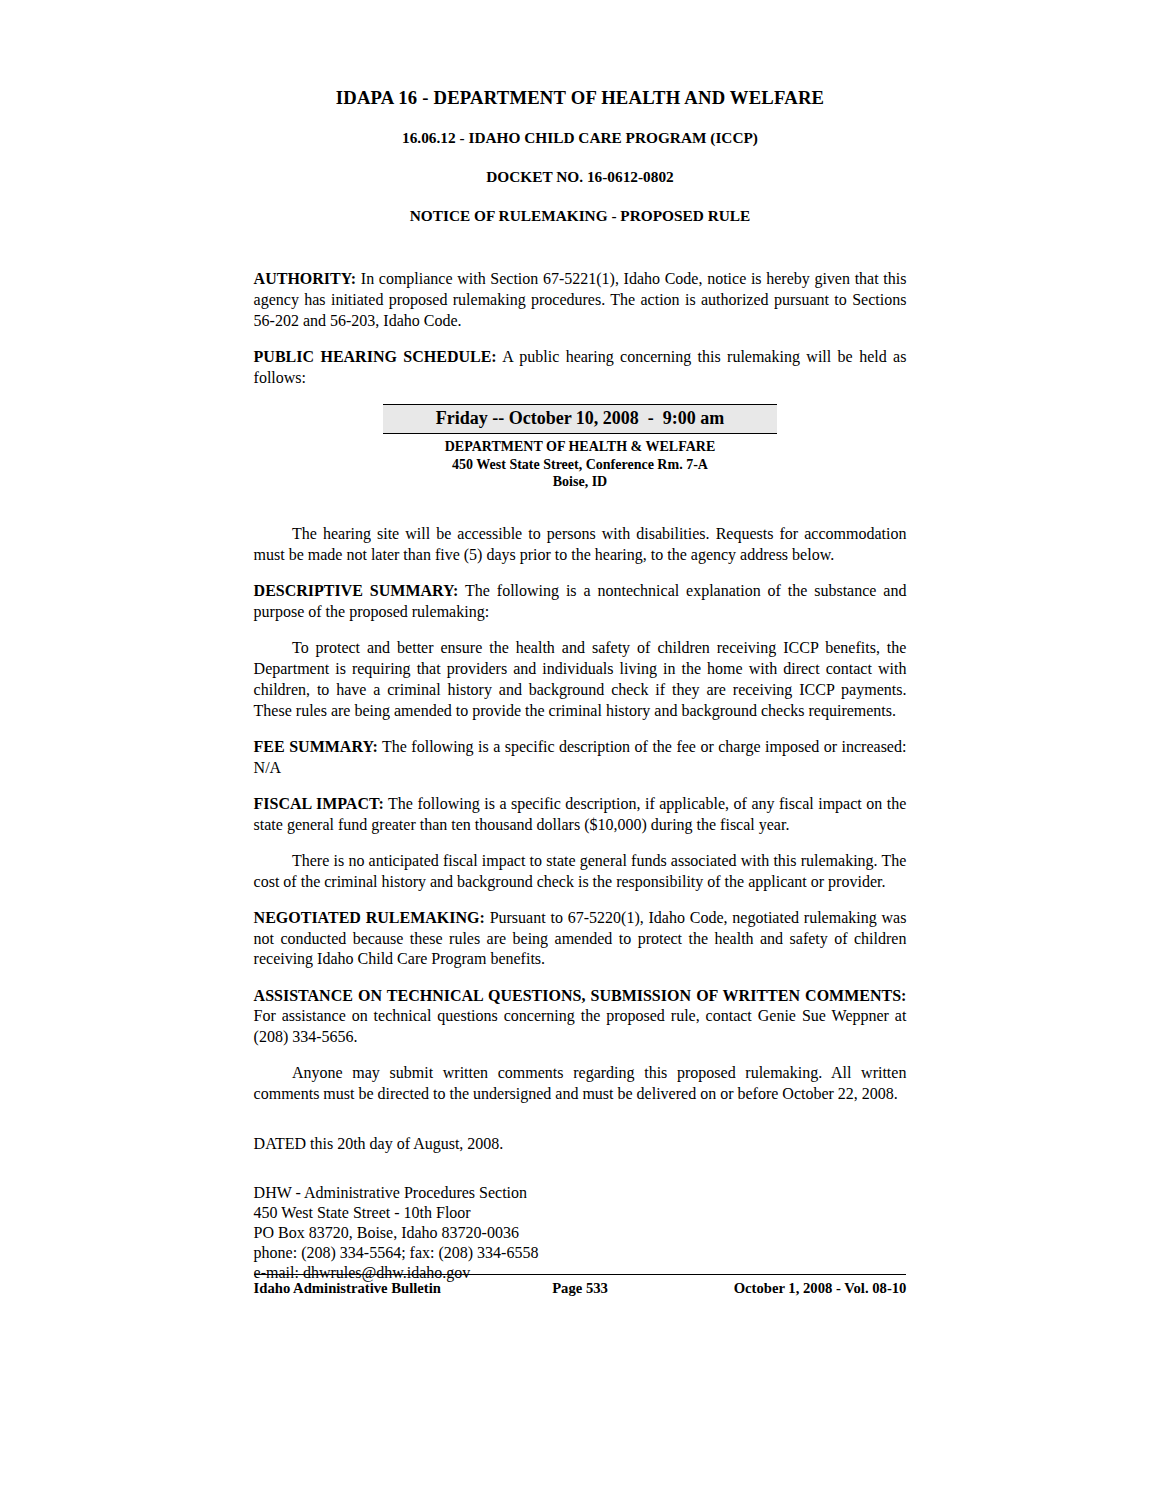IDAPA 16 - DEPARTMENT OF HEALTH AND WELFARE
16.06.12 - IDAHO CHILD CARE PROGRAM (ICCP)
DOCKET NO. 16-0612-0802
NOTICE OF RULEMAKING - PROPOSED RULE
AUTHORITY: In compliance with Section 67-5221(1), Idaho Code, notice is hereby given that this agency has initiated proposed rulemaking procedures. The action is authorized pursuant to Sections 56-202 and 56-203, Idaho Code.
PUBLIC HEARING SCHEDULE: A public hearing concerning this rulemaking will be held as follows:
Friday -- October 10, 2008 - 9:00 am
DEPARTMENT OF HEALTH & WELFARE
450 West State Street, Conference Rm. 7-A
Boise, ID
The hearing site will be accessible to persons with disabilities. Requests for accommodation must be made not later than five (5) days prior to the hearing, to the agency address below.
DESCRIPTIVE SUMMARY: The following is a nontechnical explanation of the substance and purpose of the proposed rulemaking:
To protect and better ensure the health and safety of children receiving ICCP benefits, the Department is requiring that providers and individuals living in the home with direct contact with children, to have a criminal history and background check if they are receiving ICCP payments. These rules are being amended to provide the criminal history and background checks requirements.
FEE SUMMARY: The following is a specific description of the fee or charge imposed or increased: N/A
FISCAL IMPACT: The following is a specific description, if applicable, of any fiscal impact on the state general fund greater than ten thousand dollars ($10,000) during the fiscal year.
There is no anticipated fiscal impact to state general funds associated with this rulemaking. The cost of the criminal history and background check is the responsibility of the applicant or provider.
NEGOTIATED RULEMAKING: Pursuant to 67-5220(1), Idaho Code, negotiated rulemaking was not conducted because these rules are being amended to protect the health and safety of children receiving Idaho Child Care Program benefits.
ASSISTANCE ON TECHNICAL QUESTIONS, SUBMISSION OF WRITTEN COMMENTS: For assistance on technical questions concerning the proposed rule, contact Genie Sue Weppner at (208) 334-5656.
Anyone may submit written comments regarding this proposed rulemaking. All written comments must be directed to the undersigned and must be delivered on or before October 22, 2008.
DATED this 20th day of August, 2008.
DHW - Administrative Procedures Section
450 West State Street - 10th Floor
PO Box 83720, Boise, Idaho 83720-0036
phone: (208) 334-5564; fax: (208) 334-6558
e-mail: dhwrules@dhw.idaho.gov
Idaho Administrative Bulletin
Page 533
October 1, 2008 - Vol. 08-10